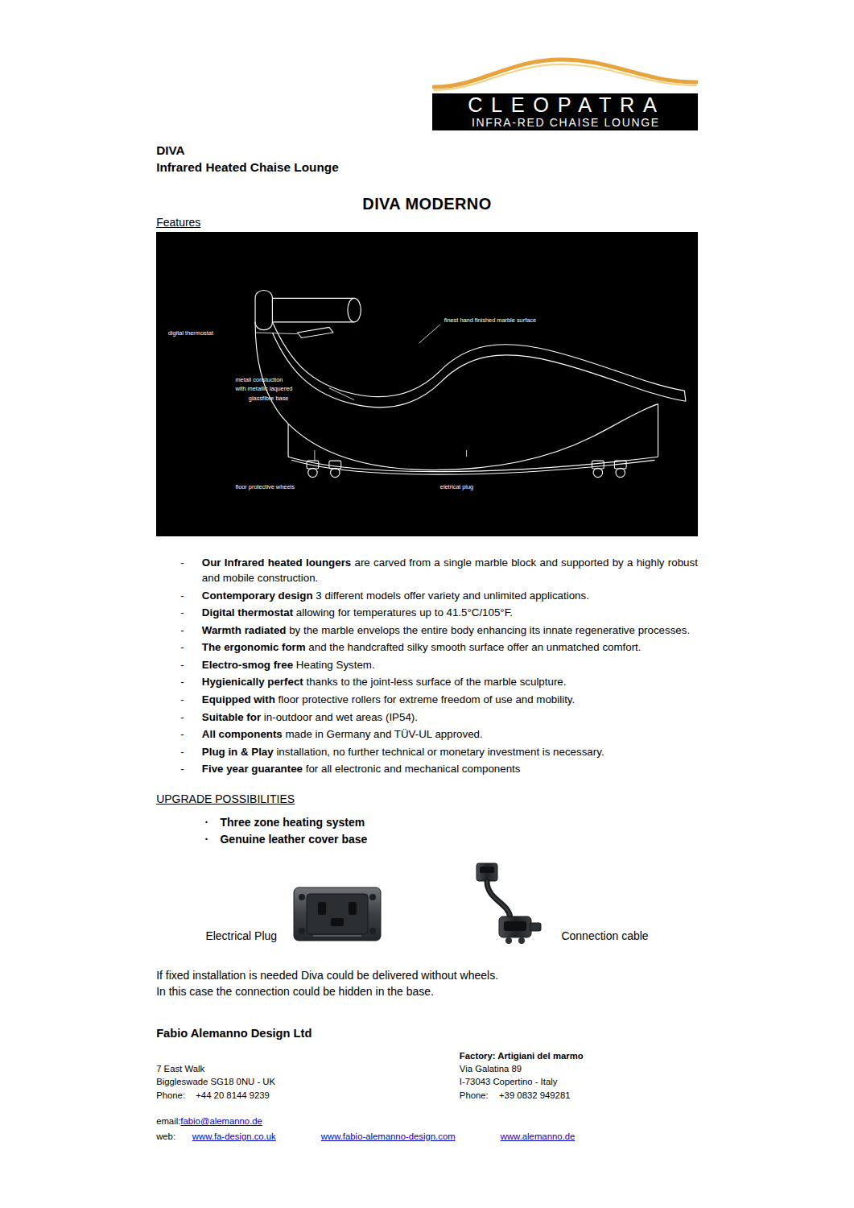CLEOPATRA INFRA-RED CHAISE LOUNGE
DIVA
Infrared Heated Chaise Lounge
DIVA MODERNO
Features
digital thermostat finest hand finished marble surface metall constuction with metallic laquered glassfibre base floor protective wheels eletrical plug
Our Infrared heated loungers are carved from a single marble block and supported by a highly robust and mobile construction.
Contemporary design 3 different models offer variety and unlimited applications.
Digital thermostat allowing for temperatures up to 41.5°C/105°F.
Warmth radiated by the marble envelops the entire body enhancing its innate regenerative processes.
The ergonomic form and the handcrafted silky smooth surface offer an unmatched comfort.
Electro-smog free Heating System.
Hygienically perfect thanks to the joint-less surface of the marble sculpture.
Equipped with floor protective rollers for extreme freedom of use and mobility.
Suitable for in-outdoor and wet areas (IP54).
All components made in Germany and TÜV-UL approved.
Plug in & Play installation, no further technical or monetary investment is necessary.
Five year guarantee for all electronic and mechanical components
UPGRADE POSSIBILITIES
Three zone heating system
Genuine leather cover base
Electrical Plug
Connection cable
If fixed installation is needed Diva could be delivered without wheels.
In this case the connection could be hidden in the base.
Fabio Alemanno Design Ltd
| | Factory: Artigiani del marmo |
| 7 East Walk | Via Galatina 89 |
| Biggleswade SG18 0NU - UK | I-73043 Copertino - Italy |
| Phone: +44 20 8144 9239 | Phone: +39 0832 949281 |
email: fabio@alemanno.de
web: www.fa-design.co.uk www.fabio-alemanno-design.com www.alemanno.de